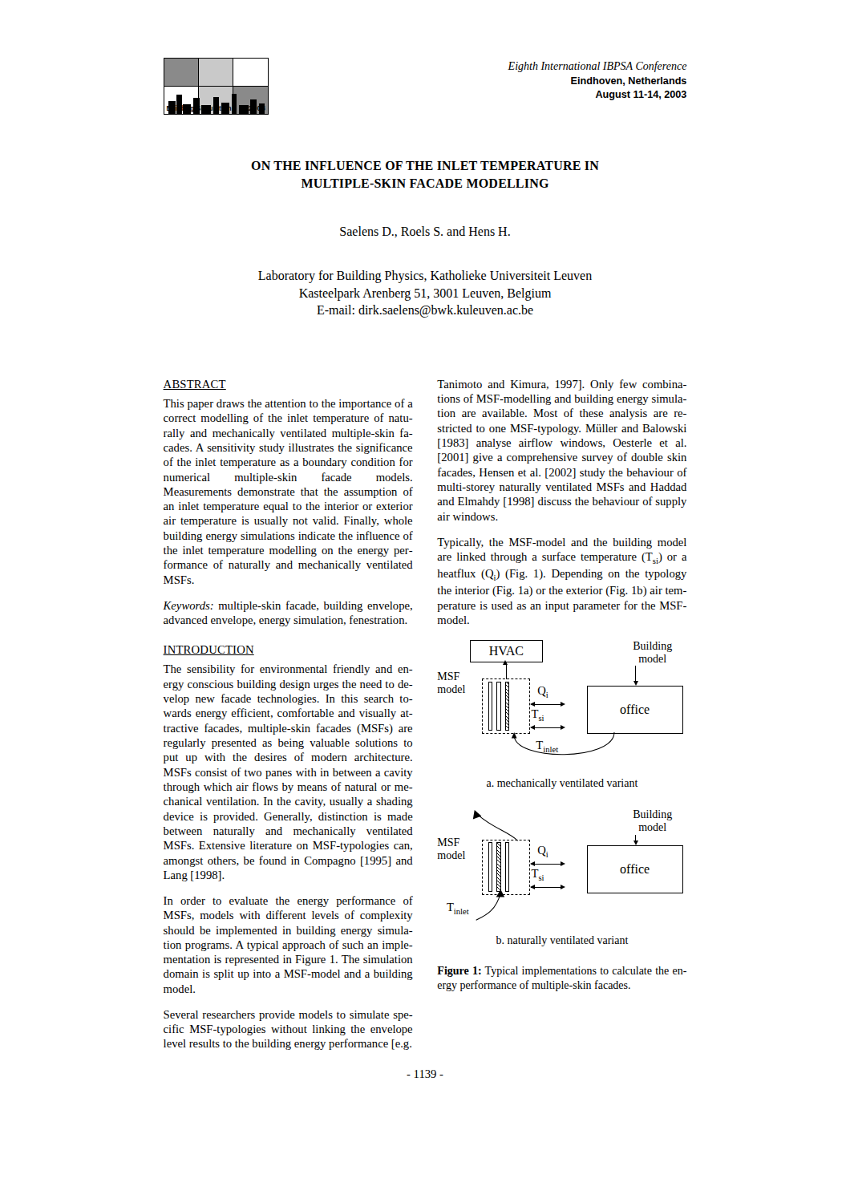Building Simulation 2003
Eighth International IBPSA Conference
Eindhoven, Netherlands
August 11-14, 2003
ON THE INFLUENCE OF THE INLET TEMPERATURE IN
MULTIPLE-SKIN FACADE MODELLING
Saelens D., Roels S. and Hens H.
Laboratory for Building Physics, Katholieke Universiteit Leuven
Kasteelpark Arenberg 51, 3001 Leuven, Belgium
E-mail: dirk.saelens@bwk.kuleuven.ac.be
ABSTRACT
This paper draws the attention to the importance of a correct modelling of the inlet temperature of naturally and mechanically ventilated multiple-skin facades. A sensitivity study illustrates the significance of the inlet temperature as a boundary condition for numerical multiple-skin facade models. Measurements demonstrate that the assumption of an inlet temperature equal to the interior or exterior air temperature is usually not valid. Finally, whole building energy simulations indicate the influence of the inlet temperature modelling on the energy performance of naturally and mechanically ventilated MSFs.
Keywords: multiple-skin facade, building envelope, advanced envelope, energy simulation, fenestration.
INTRODUCTION
The sensibility for environmental friendly and energy conscious building design urges the need to develop new facade technologies. In this search towards energy efficient, comfortable and visually attractive facades, multiple-skin facades (MSFs) are regularly presented as being valuable solutions to put up with the desires of modern architecture. MSFs consist of two panes with in between a cavity through which air flows by means of natural or mechanical ventilation. In the cavity, usually a shading device is provided. Generally, distinction is made between naturally and mechanically ventilated MSFs. Extensive literature on MSF-typologies can, amongst others, be found in Compagno [1995] and Lang [1998].
In order to evaluate the energy performance of MSFs, models with different levels of complexity should be implemented in building energy simulation programs. A typical approach of such an implementation is represented in Figure 1. The simulation domain is split up into a MSF-model and a building model.
Several researchers provide models to simulate specific MSF-typologies without linking the envelope level results to the building energy performance [e.g.
Tanimoto and Kimura, 1997]. Only few combinations of MSF-modelling and building energy simulation are available. Most of these analysis are restricted to one MSF-typology. Müller and Balowski [1983] analyse airflow windows, Oesterle et al. [2001] give a comprehensive survey of double skin facades, Hensen et al. [2002] study the behaviour of multi-storey naturally ventilated MSFs and Haddad and Elmahdy [1998] discuss the behaviour of supply air windows.
Typically, the MSF-model and the building model are linked through a surface temperature (Tsi) or a heatflux (Qi) (Fig. 1). Depending on the typology the interior (Fig. 1a) or the exterior (Fig. 1b) air temperature is used as an input parameter for the MSF-model.
HVAC
office
Building
model
MSF
model
Qi
Tsi
Tinlet
a. mechanically ventilated variant
office
Building
model
MSF
model
Qi
Tsi
Tinlet
b. naturally ventilated variant
Figure 1: Typical implementations to calculate the energy performance of multiple-skin facades.
- 1139 -